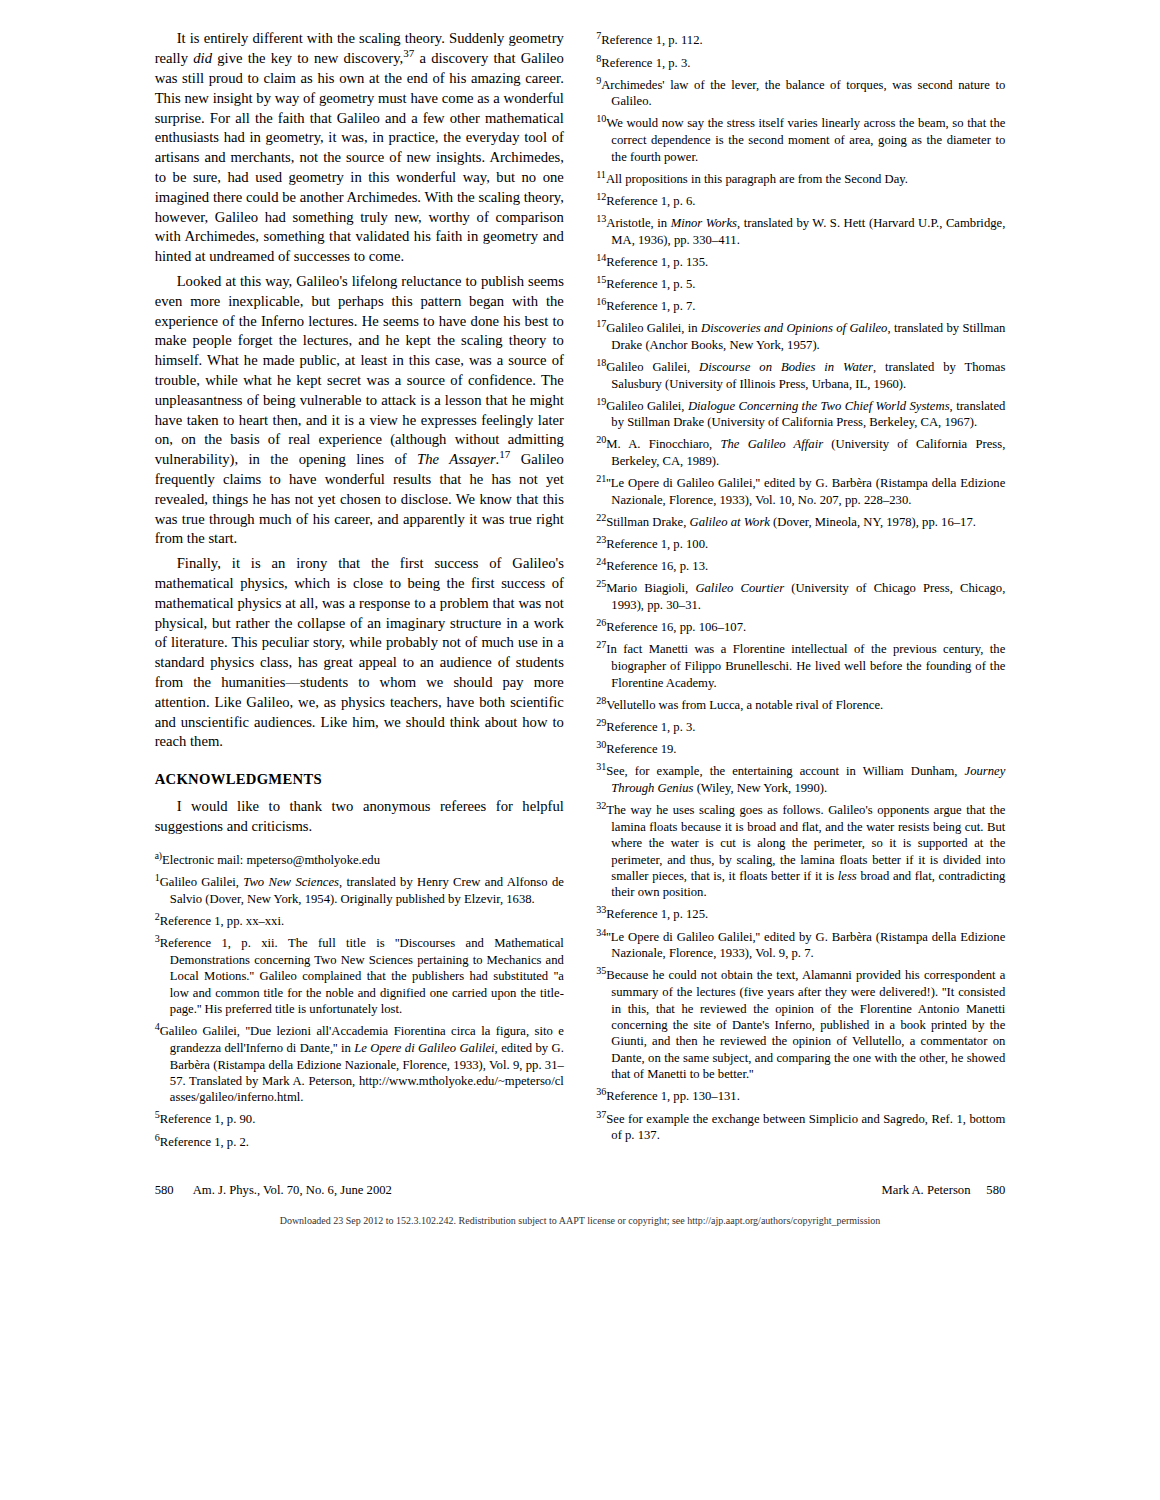It is entirely different with the scaling theory. Suddenly geometry really did give the key to new discovery,37 a discovery that Galileo was still proud to claim as his own at the end of his amazing career. This new insight by way of geometry must have come as a wonderful surprise. For all the faith that Galileo and a few other mathematical enthusiasts had in geometry, it was, in practice, the everyday tool of artisans and merchants, not the source of new insights. Archimedes, to be sure, had used geometry in this wonderful way, but no one imagined there could be another Archimedes. With the scaling theory, however, Galileo had something truly new, worthy of comparison with Archimedes, something that validated his faith in geometry and hinted at undreamed of successes to come.
Looked at this way, Galileo's lifelong reluctance to publish seems even more inexplicable, but perhaps this pattern began with the experience of the Inferno lectures. He seems to have done his best to make people forget the lectures, and he kept the scaling theory to himself. What he made public, at least in this case, was a source of trouble, while what he kept secret was a source of confidence. The unpleasantness of being vulnerable to attack is a lesson that he might have taken to heart then, and it is a view he expresses feelingly later on, on the basis of real experience (although without admitting vulnerability), in the opening lines of The Assayer.17 Galileo frequently claims to have wonderful results that he has not yet revealed, things he has not yet chosen to disclose. We know that this was true through much of his career, and apparently it was true right from the start.
Finally, it is an irony that the first success of Galileo's mathematical physics, which is close to being the first success of mathematical physics at all, was a response to a problem that was not physical, but rather the collapse of an imaginary structure in a work of literature. This peculiar story, while probably not of much use in a standard physics class, has great appeal to an audience of students from the humanities—students to whom we should pay more attention. Like Galileo, we, as physics teachers, have both scientific and unscientific audiences. Like him, we should think about how to reach them.
Acknowledgments
I would like to thank two anonymous referees for helpful suggestions and criticisms.
a)Electronic mail: mpeterso@mtholyoke.edu
1 Galileo Galilei, Two New Sciences, translated by Henry Crew and Alfonso de Salvio (Dover, New York, 1954). Originally published by Elzevir, 1638.
2 Reference 1, pp. xx–xxi.
3 Reference 1, p. xii. The full title is ''Discourses and Mathematical Demonstrations concerning Two New Sciences pertaining to Mechanics and Local Motions.'' Galileo complained that the publishers had substituted ''a low and common title for the noble and dignified one carried upon the title-page.'' His preferred title is unfortunately lost.
4 Galileo Galilei, ''Due lezioni all'Accademia Fiorentina circa la figura, sito e grandezza dell'Inferno di Dante,'' in Le Opere di Galileo Galilei, edited by G. Barbèra (Ristampa della Edizione Nazionale, Florence, 1933), Vol. 9, pp. 31–57. Translated by Mark A. Peterson, http://www.mtholyoke.edu/~mpeterso/classes/galileo/inferno.html.
5 Reference 1, p. 90.
6 Reference 1, p. 2.
7 Reference 1, p. 112.
8 Reference 1, p. 3.
9 Archimedes' law of the lever, the balance of torques, was second nature to Galileo.
10 We would now say the stress itself varies linearly across the beam, so that the correct dependence is the second moment of area, going as the diameter to the fourth power.
11 All propositions in this paragraph are from the Second Day.
12 Reference 1, p. 6.
13 Aristotle, in Minor Works, translated by W. S. Hett (Harvard U.P., Cambridge, MA, 1936), pp. 330–411.
14 Reference 1, p. 135.
15 Reference 1, p. 5.
16 Reference 1, p. 7.
17 Galileo Galilei, in Discoveries and Opinions of Galileo, translated by Stillman Drake (Anchor Books, New York, 1957).
18 Galileo Galilei, Discourse on Bodies in Water, translated by Thomas Salusbury (University of Illinois Press, Urbana, IL, 1960).
19 Galileo Galilei, Dialogue Concerning the Two Chief World Systems, translated by Stillman Drake (University of California Press, Berkeley, CA, 1967).
20 M. A. Finocchiaro, The Galileo Affair (University of California Press, Berkeley, CA, 1989).
21''Le Opere di Galileo Galilei,'' edited by G. Barbèra (Ristampa della Edizione Nazionale, Florence, 1933), Vol. 10, No. 207, pp. 228–230.
22 Stillman Drake, Galileo at Work (Dover, Mineola, NY, 1978), pp. 16–17.
23 Reference 1, p. 100.
24 Reference 16, p. 13.
25 Mario Biagioli, Galileo Courtier (University of Chicago Press, Chicago, 1993), pp. 30–31.
26 Reference 16, pp. 106–107.
27 In fact Manetti was a Florentine intellectual of the previous century, the biographer of Filippo Brunelleschi. He lived well before the founding of the Florentine Academy.
28 Vellutello was from Lucca, a notable rival of Florence.
29 Reference 1, p. 3.
30 Reference 19.
31 See, for example, the entertaining account in William Dunham, Journey Through Genius (Wiley, New York, 1990).
32 The way he uses scaling goes as follows. Galileo's opponents argue that the lamina floats because it is broad and flat, and the water resists being cut. But where the water is cut is along the perimeter, so it is supported at the perimeter, and thus, by scaling, the lamina floats better if it is divided into smaller pieces, that is, it floats better if it is less broad and flat, contradicting their own position.
33 Reference 1, p. 125.
34''Le Opere di Galileo Galilei,'' edited by G. Barbèra (Ristampa della Edizione Nazionale, Florence, 1933), Vol. 9, p. 7.
35 Because he could not obtain the text, Alamanni provided his correspondent a summary of the lectures (five years after they were delivered!). ''It consisted in this, that he reviewed the opinion of the Florentine Antonio Manetti concerning the site of Dante's Inferno, published in a book printed by the Giunti, and then he reviewed the opinion of Vellutello, a commentator on Dante, on the same subject, and comparing the one with the other, he showed that of Manetti to be better.''
36 Reference 1, pp. 130–131.
37 See for example the exchange between Simplicio and Sagredo, Ref. 1, bottom of p. 137.
580 Am. J. Phys., Vol. 70, No. 6, June 2002 Mark A. Peterson 580
Downloaded 23 Sep 2012 to 152.3.102.242. Redistribution subject to AAPT license or copyright; see http://ajp.aapt.org/authors/copyright_permission